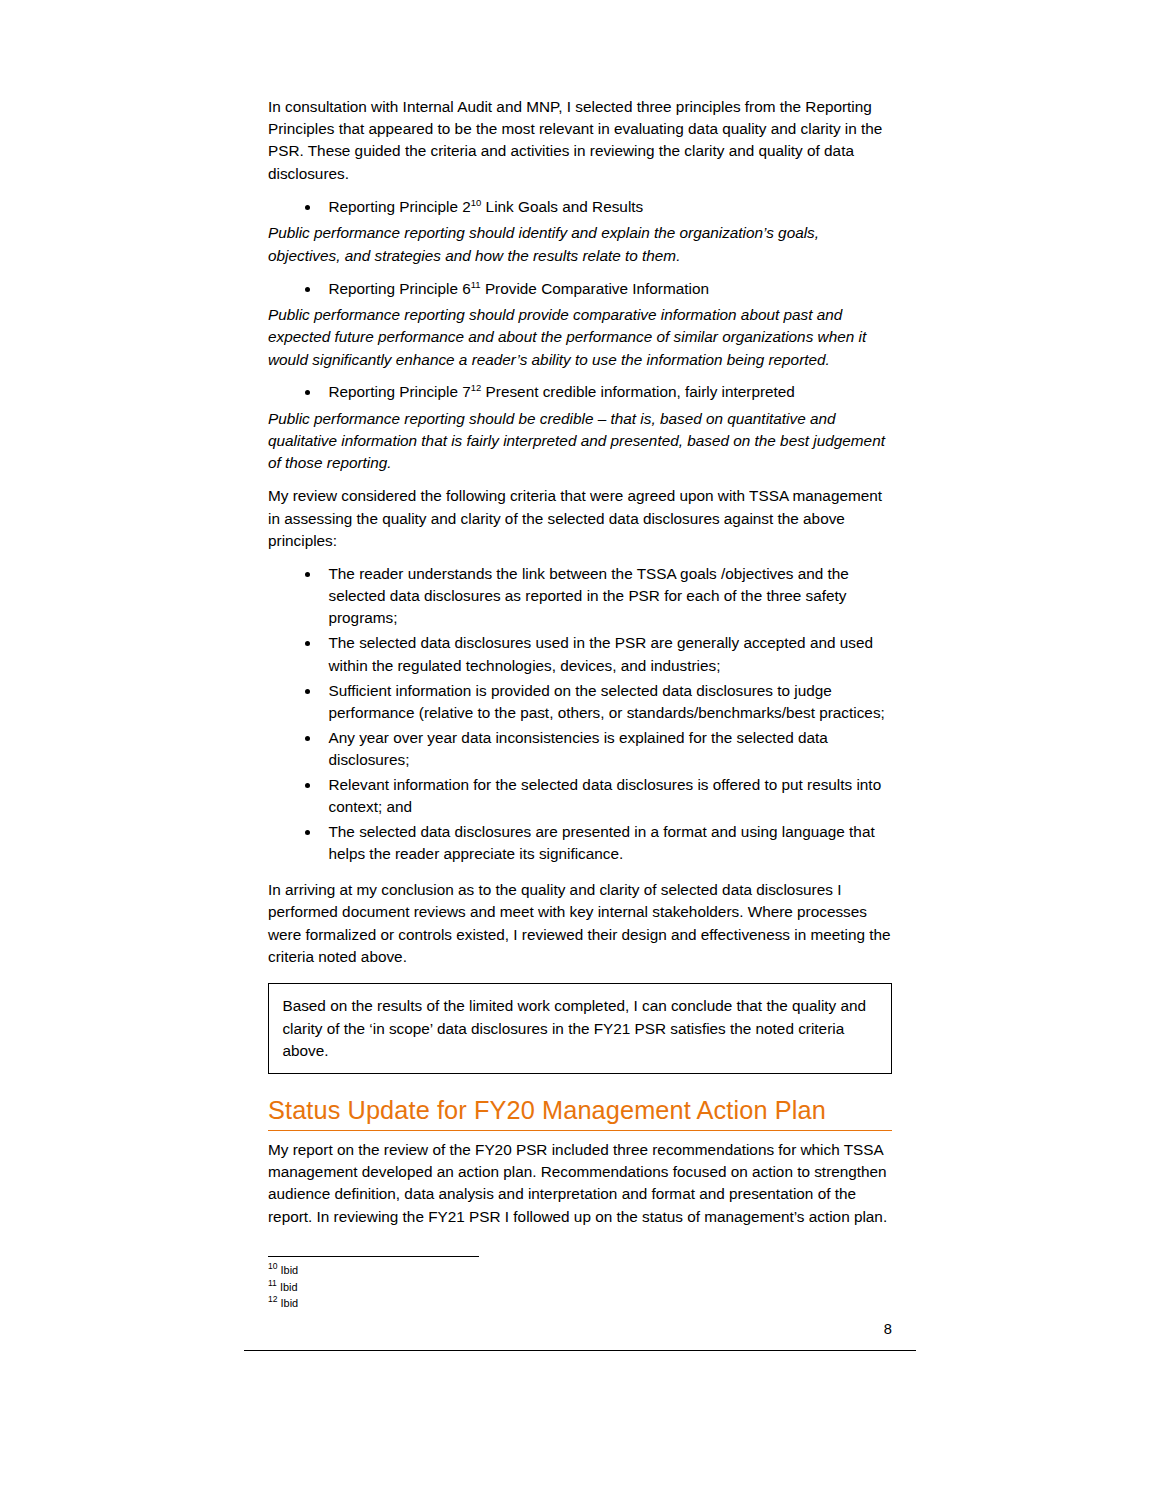In consultation with Internal Audit and MNP, I selected three principles from the Reporting Principles that appeared to be the most relevant in evaluating data quality and clarity in the PSR. These guided the criteria and activities in reviewing the clarity and quality of data disclosures.
Reporting Principle 210 Link Goals and Results
Public performance reporting should identify and explain the organization’s goals, objectives, and strategies and how the results relate to them.
Reporting Principle 611 Provide Comparative Information
Public performance reporting should provide comparative information about past and expected future performance and about the performance of similar organizations when it would significantly enhance a reader’s ability to use the information being reported.
Reporting Principle 712 Present credible information, fairly interpreted
Public performance reporting should be credible – that is, based on quantitative and qualitative information that is fairly interpreted and presented, based on the best judgement of those reporting.
My review considered the following criteria that were agreed upon with TSSA management in assessing the quality and clarity of the selected data disclosures against the above principles:
The reader understands the link between the TSSA goals /objectives and the selected data disclosures as reported in the PSR for each of the three safety programs;
The selected data disclosures used in the PSR are generally accepted and used within the regulated technologies, devices, and industries;
Sufficient information is provided on the selected data disclosures to judge performance (relative to the past, others, or standards/benchmarks/best practices;
Any year over year data inconsistencies is explained for the selected data disclosures;
Relevant information for the selected data disclosures is offered to put results into context; and
The selected data disclosures are presented in a format and using language that helps the reader appreciate its significance.
In arriving at my conclusion as to the quality and clarity of selected data disclosures I performed document reviews and meet with key internal stakeholders. Where processes were formalized or controls existed, I reviewed their design and effectiveness in meeting the criteria noted above.
Based on the results of the limited work completed, I can conclude that the quality and clarity of the ‘in scope’ data disclosures in the FY21 PSR satisfies the noted criteria above.
Status Update for FY20 Management Action Plan
My report on the review of the FY20 PSR included three recommendations for which TSSA management developed an action plan. Recommendations focused on action to strengthen audience definition, data analysis and interpretation and format and presentation of the report. In reviewing the FY21 PSR I followed up on the status of management’s action plan.
10 Ibid
11 Ibid
12 Ibid
8